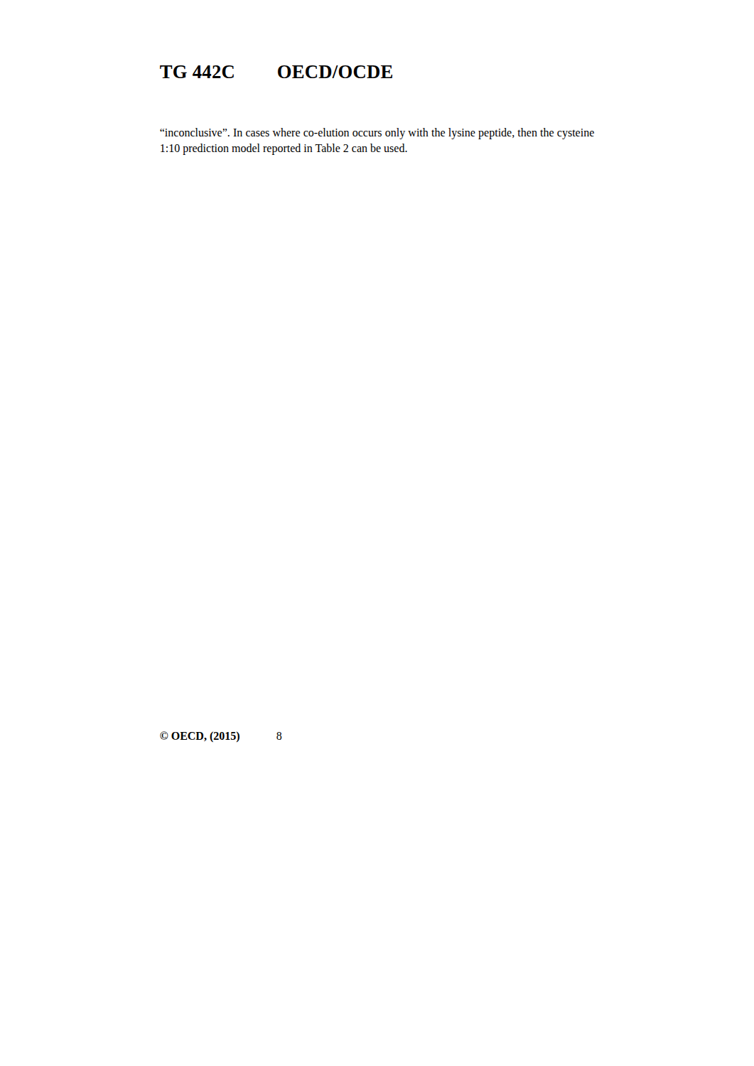TG 442C OECD/OCDE
“inconclusive”. In cases where co-elution occurs only with the lysine peptide, then the cysteine 1:10 prediction model reported in Table 2 can be used.
© OECD, (2015) 8